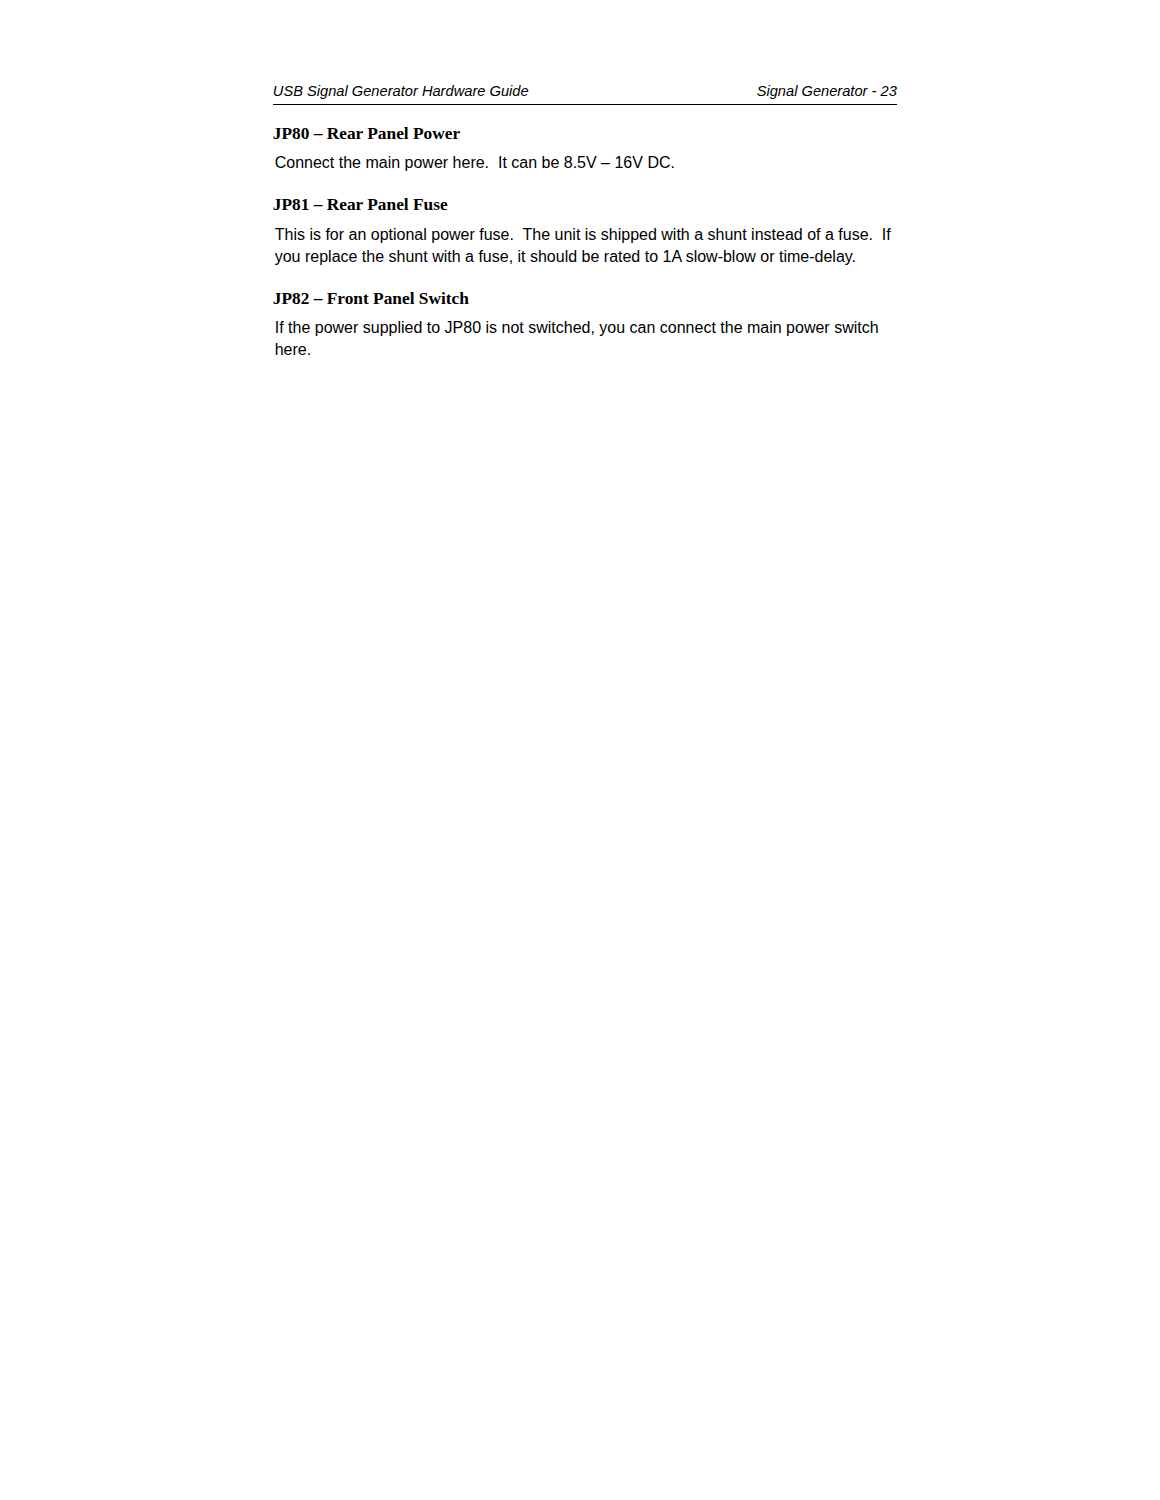USB Signal Generator Hardware Guide Signal Generator - 23
JP80 – Rear Panel Power
Connect the main power here. It can be 8.5V – 16V DC.
JP81 – Rear Panel Fuse
This is for an optional power fuse. The unit is shipped with a shunt instead of a fuse. If you replace the shunt with a fuse, it should be rated to 1A slow-blow or time-delay.
JP82 – Front Panel Switch
If the power supplied to JP80 is not switched, you can connect the main power switch here.